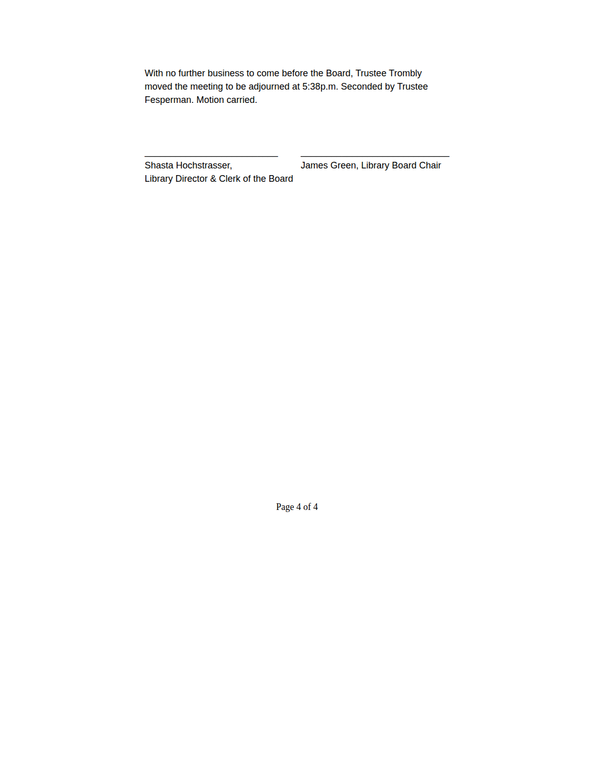With no further business to come before the Board, Trustee Trombly moved the meeting to be adjourned at 5:38p.m. Seconded by Trustee Fesperman. Motion carried.
| __________________________ Shasta Hochstrasser, Library Director & Clerk of the Board | _____________________________ James Green, Library Board Chair |
Page 4 of 4